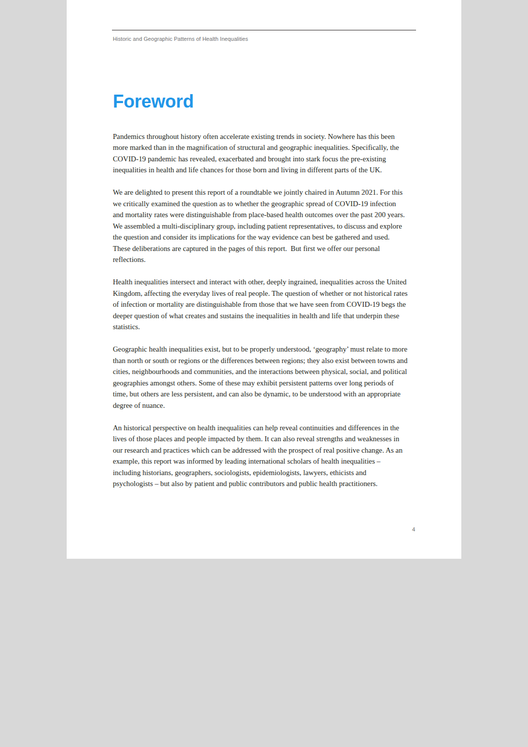Historic and Geographic Patterns of Health Inequalities
Foreword
Pandemics throughout history often accelerate existing trends in society. Nowhere has this been more marked than in the magnification of structural and geographic inequalities. Specifically, the COVID-19 pandemic has revealed, exacerbated and brought into stark focus the pre-existing inequalities in health and life chances for those born and living in different parts of the UK.
We are delighted to present this report of a roundtable we jointly chaired in Autumn 2021. For this we critically examined the question as to whether the geographic spread of COVID-19 infection and mortality rates were distinguishable from place-based health outcomes over the past 200 years. We assembled a multi-disciplinary group, including patient representatives, to discuss and explore the question and consider its implications for the way evidence can best be gathered and used. These deliberations are captured in the pages of this report. But first we offer our personal reflections.
Health inequalities intersect and interact with other, deeply ingrained, inequalities across the United Kingdom, affecting the everyday lives of real people. The question of whether or not historical rates of infection or mortality are distinguishable from those that we have seen from COVID-19 begs the deeper question of what creates and sustains the inequalities in health and life that underpin these statistics.
Geographic health inequalities exist, but to be properly understood, ‘geography’ must relate to more than north or south or regions or the differences between regions; they also exist between towns and cities, neighbourhoods and communities, and the interactions between physical, social, and political geographies amongst others. Some of these may exhibit persistent patterns over long periods of time, but others are less persistent, and can also be dynamic, to be understood with an appropriate degree of nuance.
An historical perspective on health inequalities can help reveal continuities and differences in the lives of those places and people impacted by them. It can also reveal strengths and weaknesses in our research and practices which can be addressed with the prospect of real positive change. As an example, this report was informed by leading international scholars of health inequalities – including historians, geographers, sociologists, epidemiologists, lawyers, ethicists and psychologists – but also by patient and public contributors and public health practitioners.
4